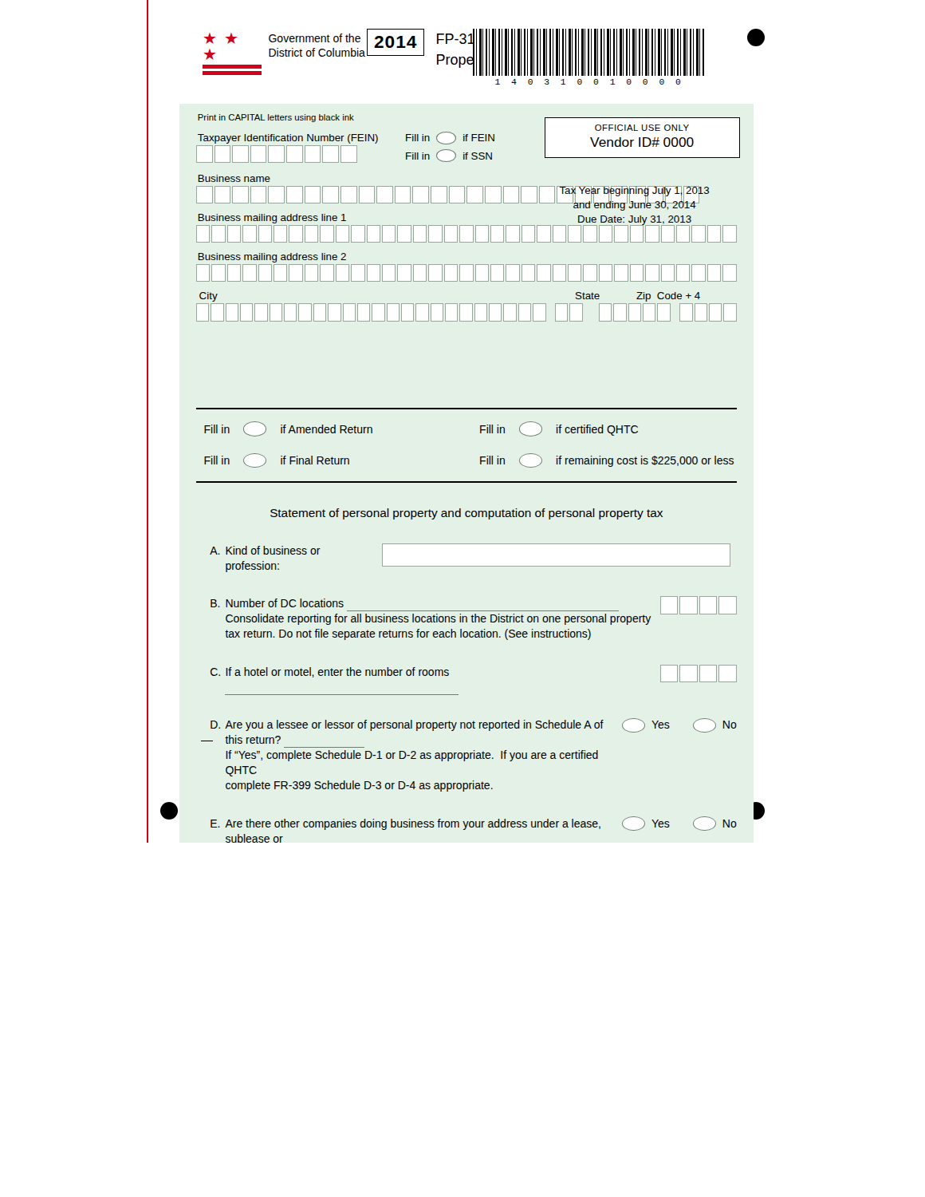★ ★ ★
Government of the
District of Columbia
2014
FP-31 Personal
Property Tax Return
1 4 0 3 1 0 0 1 0 0 0 0
Print in CAPITAL letters using black ink
OFFICIAL USE ONLY
Vendor ID# 0000
Tax Year beginning July 1, 2013
and ending June 30, 2014
Due Date: July 31, 2013
Taxpayer Identification Number (FEIN)
Fill in if FEIN
Fill in if SSN
Business name
Business mailing address line 1
Business mailing address line 2
City State Zip Code + 4
Fill in if Amended Return
Fill in if certified QHTC
Fill in if Final Return
Fill in if remaining cost is $225,000 or less
Statement of personal property and computation of personal property tax
A.
Kind of business or profession:
B.
Number of DC locations
Consolidate reporting for all business locations in the District on one personal property tax return. Do not file separate returns for each location. (See instructions)
C.
If a hotel or motel, enter the number of rooms
D.
Are you a lessee or lessor of personal property not reported in Schedule A of this return?
If “Yes”, complete Schedule D-1 or D-2 as appropriate. If you are a certified QHTC
complete FR-399 Schedule D-3 or D-4 as appropriate.
Yes No
E.
Are there other companies doing business from your address under a lease, sublease or
concession? If “Yes”, attach a separate schedule listing the name of each company
Yes No
Office building owners must attach a list of tenants as of July 1, 2013.
Include the building address, taxpayer ID and room number.
2014 FP-31 P1
Rev. 03/13